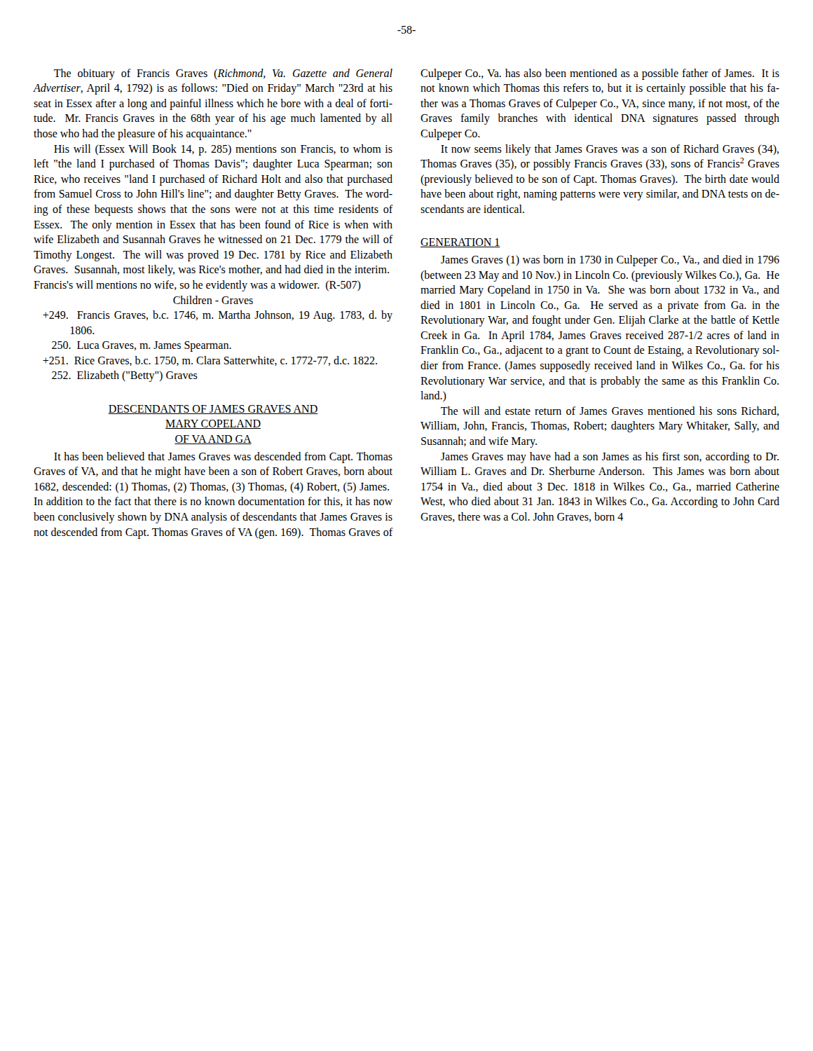-58-
The obituary of Francis Graves (Richmond, Va. Gazette and General Advertiser, April 4, 1792) is as follows: "Died on Friday" March "23rd at his seat in Essex after a long and painful illness which he bore with a deal of fortitude. Mr. Francis Graves in the 68th year of his age much lamented by all those who had the pleasure of his acquaintance."
His will (Essex Will Book 14, p. 285) mentions son Francis, to whom is left "the land I purchased of Thomas Davis"; daughter Luca Spearman; son Rice, who receives "land I purchased of Richard Holt and also that purchased from Samuel Cross to John Hill's line"; and daughter Betty Graves. The wording of these bequests shows that the sons were not at this time residents of Essex. The only mention in Essex that has been found of Rice is when with wife Elizabeth and Susannah Graves he witnessed on 21 Dec. 1779 the will of Timothy Longest. The will was proved 19 Dec. 1781 by Rice and Elizabeth Graves. Susannah, most likely, was Rice's mother, and had died in the interim. Francis's will mentions no wife, so he evidently was a widower. (R-507)
Children - Graves
+249. Francis Graves, b.c. 1746, m. Martha Johnson, 19 Aug. 1783, d. by 1806.
250. Luca Graves, m. James Spearman.
+251. Rice Graves, b.c. 1750, m. Clara Satterwhite, c. 1772-77, d.c. 1822.
252. Elizabeth ("Betty") Graves
DESCENDANTS OF JAMES GRAVES AND
MARY COPELAND
OF VA AND GA
It has been believed that James Graves was descended from Capt. Thomas Graves of VA, and that he might have been a son of Robert Graves, born about 1682, descended: (1) Thomas, (2) Thomas, (3) Thomas, (4) Robert, (5) James. In addition to the fact that there is no known documentation for this, it has now been conclusively shown by DNA analysis of descendants that James Graves is not descended from Capt. Thomas Graves of VA (gen. 169). Thomas Graves of Culpeper Co., Va. has also been mentioned as a possible father of James. It is not known which Thomas this refers to, but it is certainly possible that his father was a Thomas Graves of Culpeper Co., VA, since many, if not most, of the Graves family branches with identical DNA signatures passed through Culpeper Co.
It now seems likely that James Graves was a son of Richard Graves (34), Thomas Graves (35), or possibly Francis Graves (33), sons of Francis2 Graves (previously believed to be son of Capt. Thomas Graves). The birth date would have been about right, naming patterns were very similar, and DNA tests on descendants are identical.
GENERATION 1
James Graves (1) was born in 1730 in Culpeper Co., Va., and died in 1796 (between 23 May and 10 Nov.) in Lincoln Co. (previously Wilkes Co.), Ga. He married Mary Copeland in 1750 in Va. She was born about 1732 in Va., and died in 1801 in Lincoln Co., Ga. He served as a private from Ga. in the Revolutionary War, and fought under Gen. Elijah Clarke at the battle of Kettle Creek in Ga. In April 1784, James Graves received 287-1/2 acres of land in Franklin Co., Ga., adjacent to a grant to Count de Estaing, a Revolutionary soldier from France. (James supposedly received land in Wilkes Co., Ga. for his Revolutionary War service, and that is probably the same as this Franklin Co. land.)
The will and estate return of James Graves mentioned his sons Richard, William, John, Francis, Thomas, Robert; daughters Mary Whitaker, Sally, and Susannah; and wife Mary.
James Graves may have had a son James as his first son, according to Dr. William L. Graves and Dr. Sherburne Anderson. This James was born about 1754 in Va., died about 3 Dec. 1818 in Wilkes Co., Ga., married Catherine West, who died about 31 Jan. 1843 in Wilkes Co., Ga. According to John Card Graves, there was a Col. John Graves, born 4